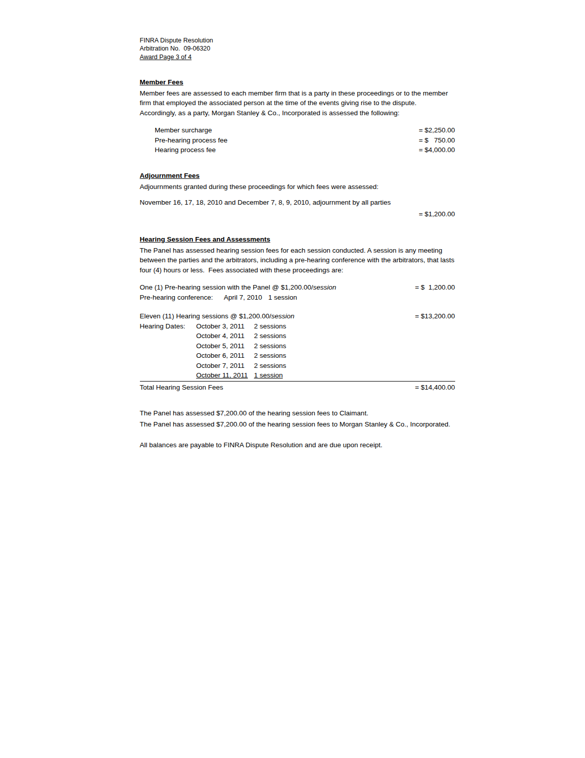FINRA Dispute Resolution
Arbitration No. 09-06320
Award Page 3 of 4
Member Fees
Member fees are assessed to each member firm that is a party in these proceedings or to the member firm that employed the associated person at the time of the events giving rise to the dispute. Accordingly, as a party, Morgan Stanley & Co., Incorporated is assessed the following:
Member surcharge= $2,250.00
Pre-hearing process fee= $ 750.00
Hearing process fee= $4,000.00
Adjournment Fees
Adjournments granted during these proceedings for which fees were assessed:
November 16, 17, 18, 2010 and December 7, 8, 9, 2010, adjournment by all parties
= $1,200.00
Hearing Session Fees and Assessments
The Panel has assessed hearing session fees for each session conducted. A session is any meeting between the parties and the arbitrators, including a pre-hearing conference with the arbitrators, that lasts four (4) hours or less. Fees associated with these proceedings are:
One (1) Pre-hearing session with the Panel @ $1,200.00/session
= $ 1,200.00
| Pre-hearing conference: | April 7, 2010 | 1 session |
Eleven (11) Hearing sessions @ $1,200.00/session
= $13,200.00
| Hearing Dates: | October 3, 2011 | 2 sessions |
| | October 4, 2011 | 2 sessions |
| | October 5, 2011 | 2 sessions |
| | October 6, 2011 | 2 sessions |
| | October 7, 2011 | 2 sessions |
| | October 11, 2011 | 1 session |
Total Hearing Session Fees
= $14,400.00
The Panel has assessed $7,200.00 of the hearing session fees to Claimant.
The Panel has assessed $7,200.00 of the hearing session fees to Morgan Stanley & Co., Incorporated.
All balances are payable to FINRA Dispute Resolution and are due upon receipt.